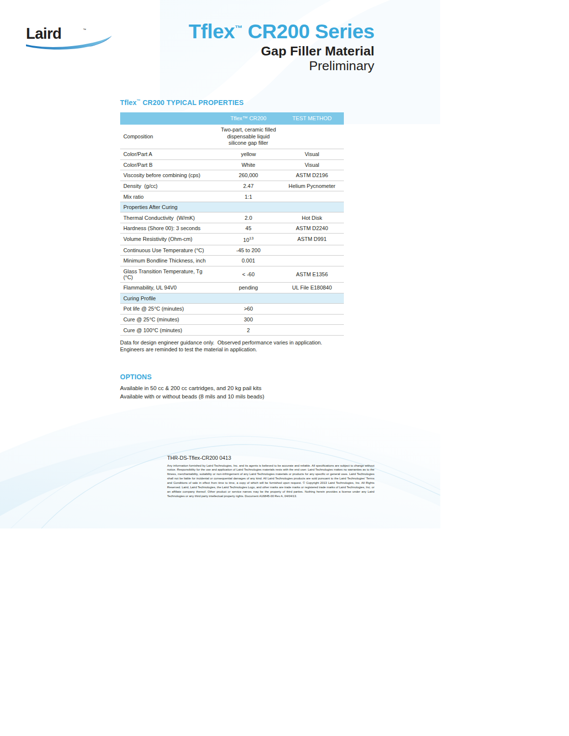Laird ™
Tflex™ CR200 Series
Gap Filler Material
Preliminary
Tflex™ CR200 TYPICAL PROPERTIES
| | Tflex™ CR200 | TEST METHOD |
| --- | --- | --- |
| Composition | Two-part, ceramic filled dispensable liquid silicone gap filler | |
| Color/Part A | yellow | Visual |
| Color/Part B | White | Visual |
| Viscosity before combining (cps) | 260,000 | ASTM D2196 |
| Density (g/cc) | 2.47 | Helium Pycnometer |
| Mix ratio | 1:1 | |
| Properties After Curing | | |
| Thermal Conductivity (W/mK) | 2.0 | Hot Disk |
| Hardness (Shore 00): 3 seconds | 45 | ASTM D2240 |
| Volume Resistivity (Ohm-cm) | 10 13 | ASTM D991 |
| Continuous Use Temperature (°C) | -45 to 200 | |
| Minimum Bondline Thickness, inch | 0.001 | |
| Glass Transition Temperature, Tg (°C) | < -60 | ASTM E1356 |
| Flammability, UL 94V0 | pending | UL File E180840 |
| Curing Profile | | |
| Pot life @ 25°C (minutes) | >60 | |
| Cure @ 25°C (minutes) | 300 | |
| Cure @ 100°C (minutes) | 2 | |
Data for design engineer guidance only. Observed performance varies in application.
Engineers are reminded to test the material in application.
OPTIONS
Available in 50 cc & 200 cc cartridges, and 20 kg pail kits
Available with or without beads (8 mils and 10 mils beads)
THR-DS-Tflex-CR200 0413
Any information furnished by Laird Technologies, Inc. and its agents is believed to be accurate and reliable. All specifications are subject to change without notice. Responsibility for the use and application of Laird Technologies materials rests with the end user. Laird Technologies makes no warranties as to the fitness, merchantability, suitability or non-infringement of any Laird Technologies materials or products for any specific or general uses. Laird Technologies shall not be liable for incidental or consequential damages of any kind. All Laird Technologies products are sold pursuant to the Laird Technologies' Terms and Conditions of sale in effect from time to time, a copy of which will be furnished upon request. © Copyright 2013 Laird Technologies, Inc. All Rights Reserved. Laird, Laird Technologies, the Laird Technologies Logo, and other marks are trade marks or registered trade marks of Laird Technologies, Inc. or an affiliate company thereof. Other product or service names may be the property of third parties. Nothing herein provides a license under any Laird Technologies or any third party intellectual property rights. Document A16845-00 Rev A, 04/04/13.